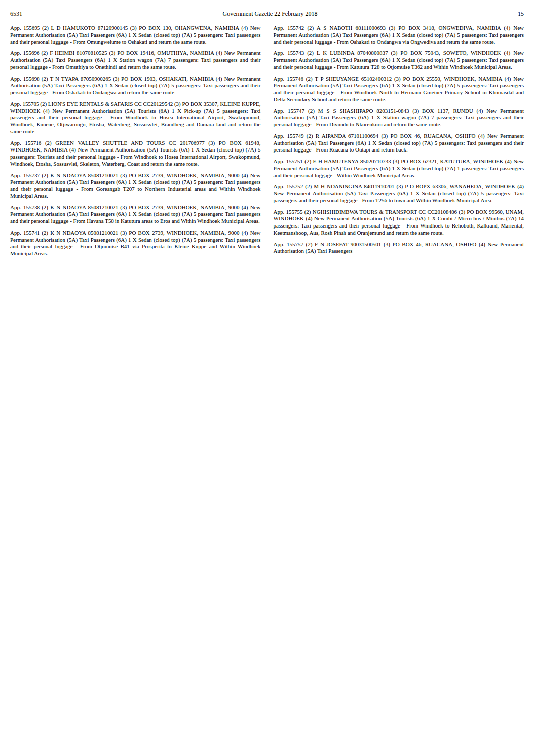6531
Government Gazette 22 February 2018
15
App. 155695 (2) L D HAMUKOTO 87120900145 (3) PO BOX 130, OHANGWENA, NAMIBIA (4) New Permanent Authorisation (5A) Taxi Passengers (6A) 1 X Sedan (closed top) (7A) 5 passengers: Taxi passengers and their personal luggage - From Omungwelume to Oshakati and return the same route.
App. 155696 (2) F HEIMBI 81070810525 (3) PO BOX 19416, OMUTHIYA, NAMIBIA (4) New Permanent Authorisation (5A) Taxi Passengers (6A) 1 X Station wagon (7A) 7 passengers: Taxi passengers and their personal luggage - From Omuthiya to Onethindi and return the same route.
App. 155698 (2) T N TYAPA 87050900265 (3) PO BOX 1903, OSHAKATI, NAMIBIA (4) New Permanent Authorisation (5A) Taxi Passengers (6A) 1 X Sedan (closed top) (7A) 5 passengers: Taxi passengers and their personal luggage - From Oshakati to Ondangwa and return the same route.
App. 155705 (2) LION'S EYE RENTALS & SAFARIS CC CC20129542 (3) PO BOX 35307, KLEINE KUPPE, WINDHOEK (4) New Permanent Authorisation (5A) Tourists (6A) 1 X Pick-up (7A) 5 passengers: Taxi passengers and their personal luggage - From Windhoek to Hosea International Airport, Swakopmund, Windhoek, Kunene, Otjiwarongo, Etosha, Waterberg, Sossusvlei, Brandberg and Damara land and return the same route.
App. 155716 (2) GREEN VALLEY SHUTTLE AND TOURS CC 201706977 (3) PO BOX 61948, WINDHOEK, NAMIBIA (4) New Permanent Authorisation (5A) Tourists (6A) 1 X Sedan (closed top) (7A) 5 passengers: Tourists and their personal luggage - From Windhoek to Hosea International Airport, Swakopmund, Windhoek, Etosha, Sossusvlei, Skeleton, Waterberg, Coast and return the same route.
App. 155737 (2) K N NDAOYA 85081210021 (3) PO BOX 2739, WINDHOEK, NAMIBIA, 9000 (4) New Permanent Authorisation (5A) Taxi Passengers (6A) 1 X Sedan (closed top) (7A) 5 passengers: Taxi passengers and their personal luggage - From Goreangab T207 to Northern Industerial areas and Within Windhoek Municipal Areas.
App. 155738 (2) K N NDAOYA 85081210021 (3) PO BOX 2739, WINDHOEK, NAMIBIA, 9000 (4) New Permanent Authorisation (5A) Taxi Passengers (6A) 1 X Sedan (closed top) (7A) 5 passengers: Taxi passengers and their personal luggage - From Havana T58 in Katutura areas to Eros and Within Windhoek Municipal Areas.
App. 155741 (2) K N NDAOYA 85081210021 (3) PO BOX 2739, WINDHOEK, NAMIBIA, 9000 (4) New Permanent Authorisation (5A) Taxi Passengers (6A) 1 X Sedan (closed top) (7A) 5 passengers: Taxi passengers and their personal luggage - From Otjomuise B41 via Prosperita to Kleine Kuppe and Within Windhoek Municipal Areas.
App. 155742 (2) A S NABOTH 68111000693 (3) PO BOX 3418, ONGWEDIVA, NAMIBIA (4) New Permanent Authorisation (5A) Taxi Passengers (6A) 1 X Sedan (closed top) (7A) 5 passengers: Taxi passengers and their personal luggage - From Oshakati to Ondangwa via Ongwediva and return the same route.
App. 155743 (2) L K LUBINDA 87040800837 (3) PO BOX 75043, SOWETO, WINDHOEK (4) New Permanent Authorisation (5A) Taxi Passengers (6A) 1 X Sedan (closed top) (7A) 5 passengers: Taxi passengers and their personal luggage - From Katutura T28 to Otjomuise T362 and Within Windhoek Municipal Areas.
App. 155746 (2) T P SHEUYANGE 65102400312 (3) PO BOX 25550, WINDHOEK, NAMIBIA (4) New Permanent Authorisation (5A) Taxi Passengers (6A) 1 X Sedan (closed top) (7A) 5 passengers: Taxi passengers and their personal luggage - From Windhoek North to Hermann Gmeiner Primary School in Khomasdal and Delta Secondary School and return the same route.
App. 155747 (2) M S S SHASHIPAPO 8203151-0843 (3) BOX 1137, RUNDU (4) New Permanent Authorisation (5A) Taxi Passengers (6A) 1 X Station wagon (7A) 7 passengers: Taxi passengers and their personal luggage - From Divundu to Nkurenkuru and return the same route.
App. 155749 (2) R AIPANDA 67101100694 (3) PO BOX 46, RUACANA, OSHIFO (4) New Permanent Authorisation (5A) Taxi Passengers (6A) 1 X Sedan (closed top) (7A) 5 passengers: Taxi passengers and their personal luggage - From Ruacana to Outapi and return back.
App. 155751 (2) E H HAMUTENYA 85020710733 (3) PO BOX 62321, KATUTURA, WINDHOEK (4) New Permanent Authorisation (5A) Taxi Passengers (6A) 1 X Sedan (closed top) (7A) 1 passengers: Taxi passengers and their personal luggage - Within Windhoek Municipal Areas.
App. 155752 (2) M H NDANINGINA 84011910201 (3) P O BOPX 63306, WANAHEDA, WINDHOEK (4) New Permanent Authorisation (5A) Taxi Passengers (6A) 1 X Sedan (closed top) (7A) 5 passengers: Taxi passengers and their personal luggage - From T256 to town and Within Windhoek Municipal Area.
App. 155755 (2) NGHISHIDIMBWA TOURS & TRANSPORT CC CC20108486 (3) PO BOX 99560, UNAM, WINDHOEK (4) New Permanent Authorisation (5A) Tourists (6A) 1 X Combi / Micro bus / Minibus (7A) 14 passengers: Taxi passengers and their personal luggage - From Windhoek to Rehoboth, Kalkrand, Mariental, Keetmanshoop, Aus, Rosh Pinah and Oranjemund and return the same route.
App. 155757 (2) F N JOSEFAT 90031500501 (3) PO BOX 46, RUACANA, OSHIFO (4) New Permanent Authorisation (5A) Taxi Passengers